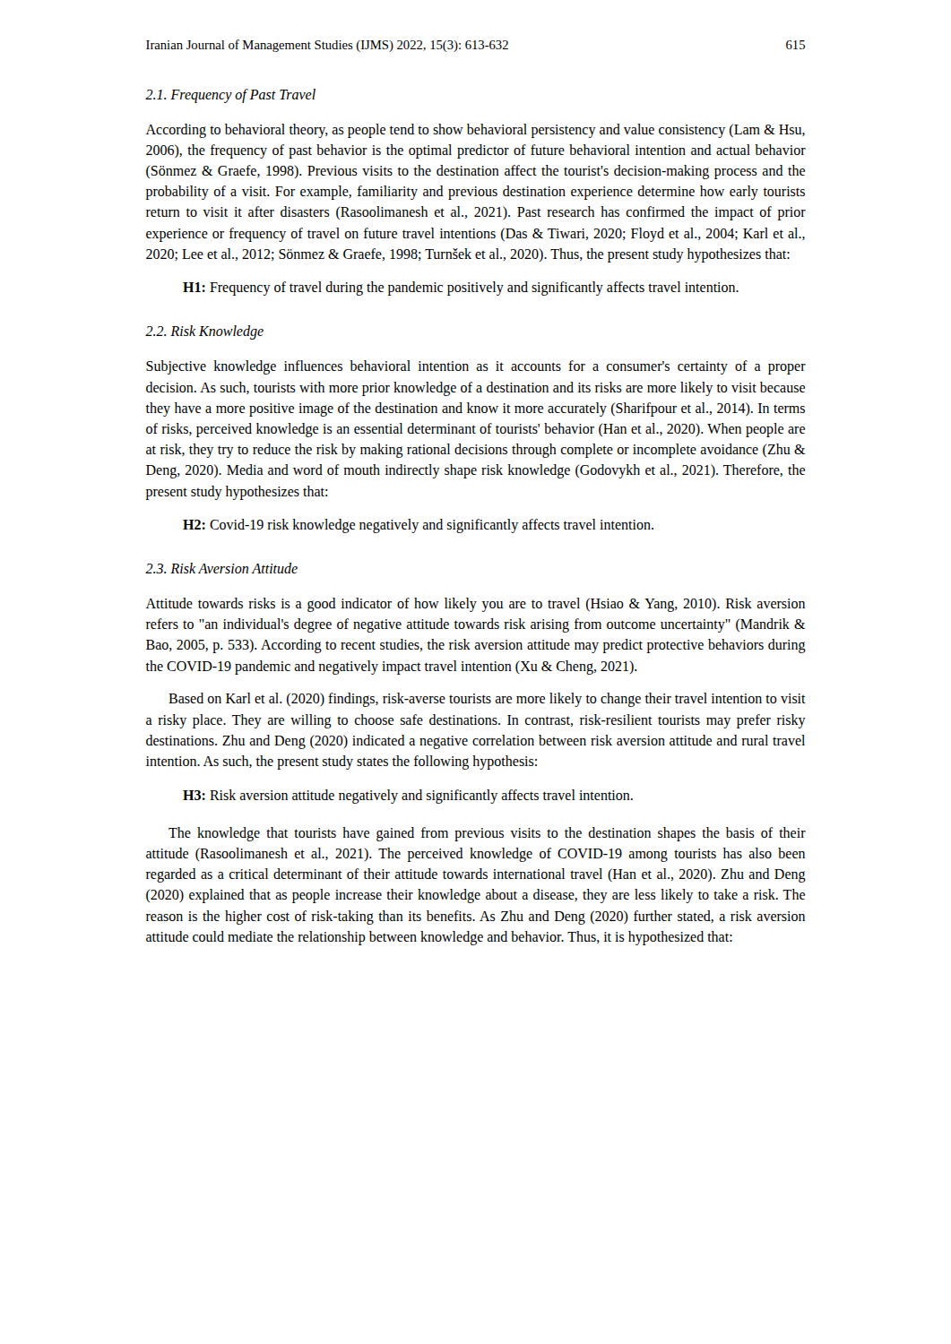Iranian Journal of Management Studies (IJMS) 2022, 15(3): 613-632 615
2.1. Frequency of Past Travel
According to behavioral theory, as people tend to show behavioral persistency and value consistency (Lam & Hsu, 2006), the frequency of past behavior is the optimal predictor of future behavioral intention and actual behavior (Sönmez & Graefe, 1998). Previous visits to the destination affect the tourist's decision-making process and the probability of a visit. For example, familiarity and previous destination experience determine how early tourists return to visit it after disasters (Rasoolimanesh et al., 2021). Past research has confirmed the impact of prior experience or frequency of travel on future travel intentions (Das & Tiwari, 2020; Floyd et al., 2004; Karl et al., 2020; Lee et al., 2012; Sönmez & Graefe, 1998; Turnšek et al., 2020). Thus, the present study hypothesizes that:
H1: Frequency of travel during the pandemic positively and significantly affects travel intention.
2.2. Risk Knowledge
Subjective knowledge influences behavioral intention as it accounts for a consumer's certainty of a proper decision. As such, tourists with more prior knowledge of a destination and its risks are more likely to visit because they have a more positive image of the destination and know it more accurately (Sharifpour et al., 2014). In terms of risks, perceived knowledge is an essential determinant of tourists' behavior (Han et al., 2020). When people are at risk, they try to reduce the risk by making rational decisions through complete or incomplete avoidance (Zhu & Deng, 2020). Media and word of mouth indirectly shape risk knowledge (Godovykh et al., 2021). Therefore, the present study hypothesizes that:
H2: Covid-19 risk knowledge negatively and significantly affects travel intention.
2.3. Risk Aversion Attitude
Attitude towards risks is a good indicator of how likely you are to travel (Hsiao & Yang, 2010). Risk aversion refers to "an individual's degree of negative attitude towards risk arising from outcome uncertainty" (Mandrik & Bao, 2005, p. 533). According to recent studies, the risk aversion attitude may predict protective behaviors during the COVID-19 pandemic and negatively impact travel intention (Xu & Cheng, 2021).
Based on Karl et al. (2020) findings, risk-averse tourists are more likely to change their travel intention to visit a risky place. They are willing to choose safe destinations. In contrast, risk-resilient tourists may prefer risky destinations. Zhu and Deng (2020) indicated a negative correlation between risk aversion attitude and rural travel intention. As such, the present study states the following hypothesis:
H3: Risk aversion attitude negatively and significantly affects travel intention.
The knowledge that tourists have gained from previous visits to the destination shapes the basis of their attitude (Rasoolimanesh et al., 2021). The perceived knowledge of COVID-19 among tourists has also been regarded as a critical determinant of their attitude towards international travel (Han et al., 2020). Zhu and Deng (2020) explained that as people increase their knowledge about a disease, they are less likely to take a risk. The reason is the higher cost of risk-taking than its benefits. As Zhu and Deng (2020) further stated, a risk aversion attitude could mediate the relationship between knowledge and behavior. Thus, it is hypothesized that: